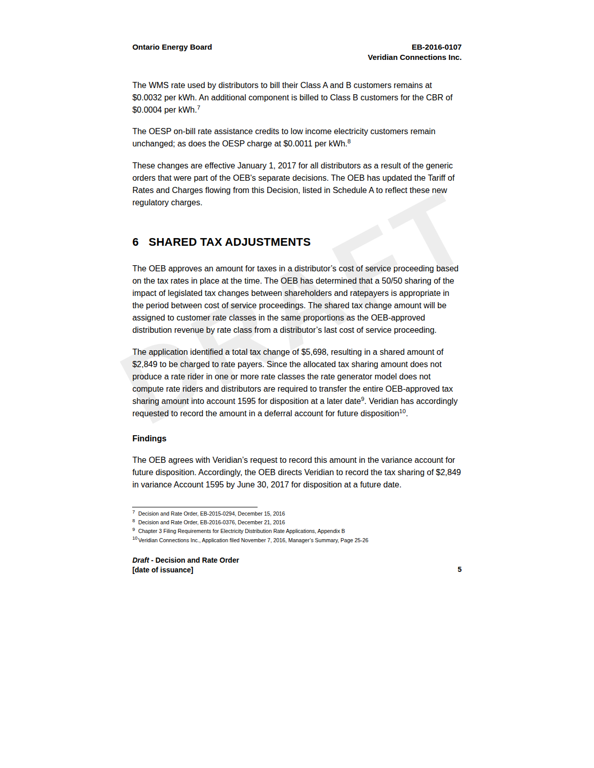DRAFT
Ontario Energy Board
EB-2016-0107
Veridian Connections Inc.
The WMS rate used by distributors to bill their Class A and B customers remains at $0.0032 per kWh. An additional component is billed to Class B customers for the CBR of $0.0004 per kWh.7
The OESP on-bill rate assistance credits to low income electricity customers remain unchanged; as does the OESP charge at $0.0011 per kWh.8
These changes are effective January 1, 2017 for all distributors as a result of the generic orders that were part of the OEB's separate decisions. The OEB has updated the Tariff of Rates and Charges flowing from this Decision, listed in Schedule A to reflect these new regulatory charges.
6 SHARED TAX ADJUSTMENTS
The OEB approves an amount for taxes in a distributor’s cost of service proceeding based on the tax rates in place at the time. The OEB has determined that a 50/50 sharing of the impact of legislated tax changes between shareholders and ratepayers is appropriate in the period between cost of service proceedings. The shared tax change amount will be assigned to customer rate classes in the same proportions as the OEB-approved distribution revenue by rate class from a distributor’s last cost of service proceeding.
The application identified a total tax change of $5,698, resulting in a shared amount of $2,849 to be charged to rate payers. Since the allocated tax sharing amount does not produce a rate rider in one or more rate classes the rate generator model does not compute rate riders and distributors are required to transfer the entire OEB-approved tax sharing amount into account 1595 for disposition at a later date9. Veridian has accordingly requested to record the amount in a deferral account for future disposition10.
Findings
The OEB agrees with Veridian’s request to record this amount in the variance account for future disposition. Accordingly, the OEB directs Veridian to record the tax sharing of $2,849 in variance Account 1595 by June 30, 2017 for disposition at a future date.
7 Decision and Rate Order, EB-2015-0294, December 15, 2016
8 Decision and Rate Order, EB-2016-0376, December 21, 2016
9 Chapter 3 Filing Requirements for Electricity Distribution Rate Applications, Appendix B
10 Veridian Connections Inc., Application filed November 7, 2016, Manager’s Summary, Page 25-26
Draft - Decision and Rate Order
[date of issuance]
5